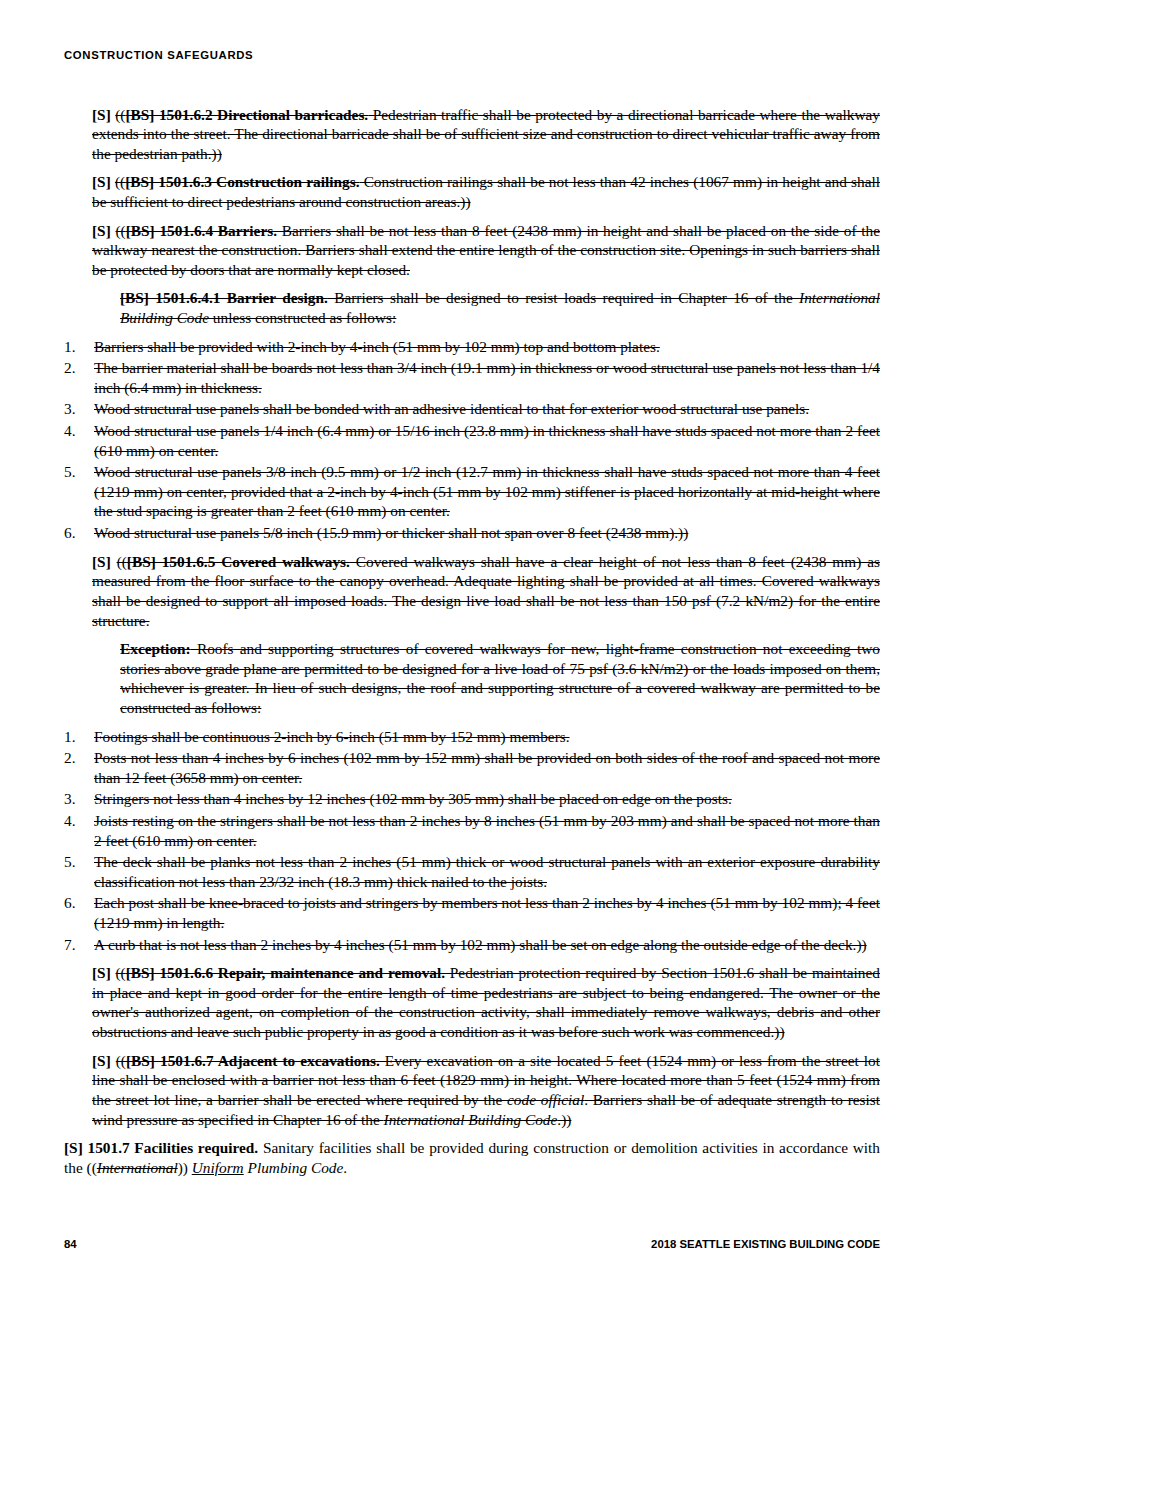CONSTRUCTION SAFEGUARDS
[S] (([BS] 1501.6.2 Directional barricades. Pedestrian traffic shall be protected by a directional barricade where the walkway extends into the street. The directional barricade shall be of sufficient size and construction to direct vehicular traffic away from the pedestrian path.))
[S] (([BS] 1501.6.3 Construction railings. Construction railings shall be not less than 42 inches (1067 mm) in height and shall be sufficient to direct pedestrians around construction areas.))
[S] (([BS] 1501.6.4 Barriers. Barriers shall be not less than 8 feet (2438 mm) in height and shall be placed on the side of the walkway nearest the construction. Barriers shall extend the entire length of the construction site. Openings in such barriers shall be protected by doors that are normally kept closed.
[BS] 1501.6.4.1 Barrier design. Barriers shall be designed to resist loads required in Chapter 16 of the International Building Code unless constructed as follows:
Barriers shall be provided with 2-inch by 4-inch (51 mm by 102 mm) top and bottom plates.
The barrier material shall be boards not less than 3/4 inch (19.1 mm) in thickness or wood structural use panels not less than 1/4 inch (6.4 mm) in thickness.
Wood structural use panels shall be bonded with an adhesive identical to that for exterior wood structural use panels.
Wood structural use panels 1/4 inch (6.4 mm) or 15/16 inch (23.8 mm) in thickness shall have studs spaced not more than 2 feet (610 mm) on center.
Wood structural use panels 3/8 inch (9.5 mm) or 1/2 inch (12.7 mm) in thickness shall have studs spaced not more than 4 feet (1219 mm) on center, provided that a 2-inch by 4-inch (51 mm by 102 mm) stiffener is placed horizontally at mid-height where the stud spacing is greater than 2 feet (610 mm) on center.
Wood structural use panels 5/8 inch (15.9 mm) or thicker shall not span over 8 feet (2438 mm).))
[S] (([BS] 1501.6.5 Covered walkways. Covered walkways shall have a clear height of not less than 8 feet (2438 mm) as measured from the floor surface to the canopy overhead. Adequate lighting shall be provided at all times. Covered walkways shall be designed to support all imposed loads. The design live load shall be not less than 150 psf (7.2 kN/m2) for the entire structure.
Exception: Roofs and supporting structures of covered walkways for new, light-frame construction not exceeding two stories above grade plane are permitted to be designed for a live load of 75 psf (3.6 kN/m2) or the loads imposed on them, whichever is greater. In lieu of such designs, the roof and supporting structure of a covered walkway are permitted to be constructed as follows:
Footings shall be continuous 2-inch by 6-inch (51 mm by 152 mm) members.
Posts not less than 4 inches by 6 inches (102 mm by 152 mm) shall be provided on both sides of the roof and spaced not more than 12 feet (3658 mm) on center.
Stringers not less than 4 inches by 12 inches (102 mm by 305 mm) shall be placed on edge on the posts.
Joists resting on the stringers shall be not less than 2 inches by 8 inches (51 mm by 203 mm) and shall be spaced not more than 2 feet (610 mm) on center.
The deck shall be planks not less than 2 inches (51 mm) thick or wood structural panels with an exterior exposure durability classification not less than 23/32 inch (18.3 mm) thick nailed to the joists.
Each post shall be knee-braced to joists and stringers by members not less than 2 inches by 4 inches (51 mm by 102 mm); 4 feet (1219 mm) in length.
A curb that is not less than 2 inches by 4 inches (51 mm by 102 mm) shall be set on edge along the outside edge of the deck.))
[S] (([BS] 1501.6.6 Repair, maintenance and removal. Pedestrian protection required by Section 1501.6 shall be maintained in place and kept in good order for the entire length of time pedestrians are subject to being endangered. The owner or the owner's authorized agent, on completion of the construction activity, shall immediately remove walkways, debris and other obstructions and leave such public property in as good a condition as it was before such work was commenced.))
[S] (([BS] 1501.6.7 Adjacent to excavations. Every excavation on a site located 5 feet (1524 mm) or less from the street lot line shall be enclosed with a barrier not less than 6 feet (1829 mm) in height. Where located more than 5 feet (1524 mm) from the street lot line, a barrier shall be erected where required by the code official. Barriers shall be of adequate strength to resist wind pressure as specified in Chapter 16 of the International Building Code.))
[S] 1501.7 Facilities required. Sanitary facilities shall be provided during construction or demolition activities in accordance with the ((International)) Uniform Plumbing Code.
84 2018 SEATTLE EXISTING BUILDING CODE